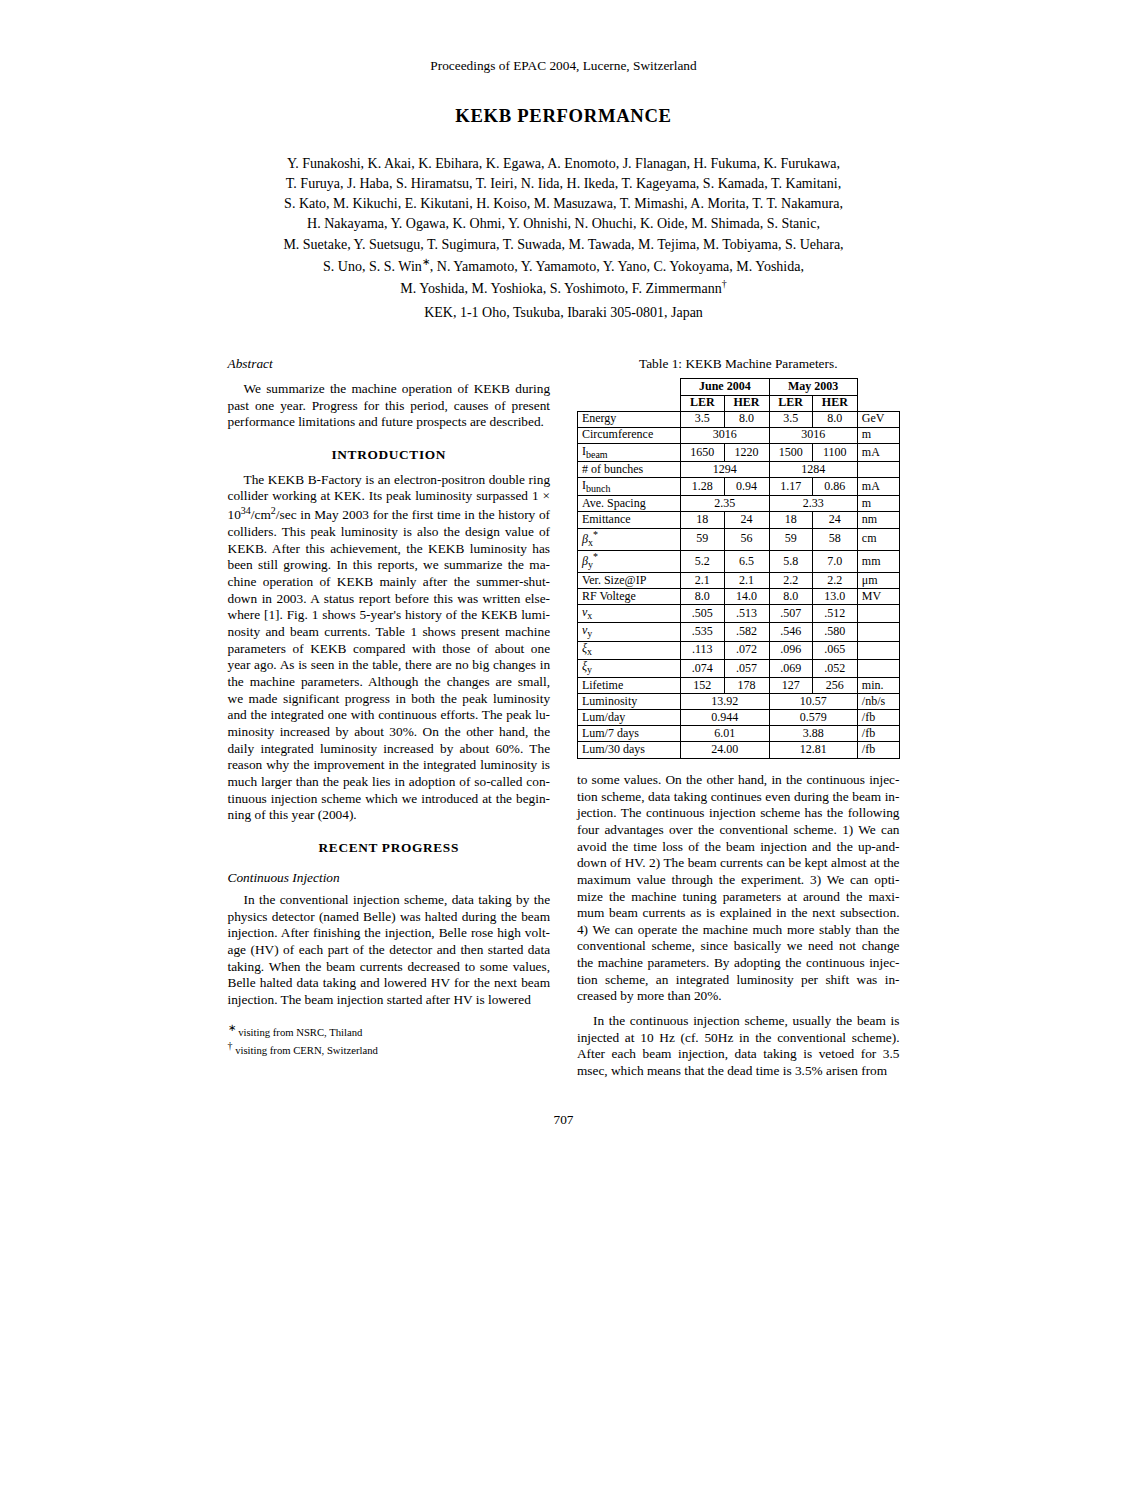Proceedings of EPAC 2004, Lucerne, Switzerland
KEKB PERFORMANCE
Y. Funakoshi, K. Akai, K. Ebihara, K. Egawa, A. Enomoto, J. Flanagan, H. Fukuma, K. Furukawa,
T. Furuya, J. Haba, S. Hiramatsu, T. Ieiri, N. Iida, H. Ikeda, T. Kageyama, S. Kamada, T. Kamitani,
S. Kato, M. Kikuchi, E. Kikutani, H. Koiso, M. Masuzawa, T. Mimashi, A. Morita, T. T. Nakamura,
H. Nakayama, Y. Ogawa, K. Ohmi, Y. Ohnishi, N. Ohuchi, K. Oide, M. Shimada, S. Stanic,
M. Suetake, Y. Suetsugu, T. Sugimura, T. Suwada, M. Tawada, M. Tejima, M. Tobiyama, S. Uehara,
S. Uno, S. S. Win∗, N. Yamamoto, Y. Yamamoto, Y. Yano, C. Yokoyama, M. Yoshida,
M. Yoshida, M. Yoshioka, S. Yoshimoto, F. Zimmermann†
KEK, 1-1 Oho, Tsukuba, Ibaraki 305-0801, Japan
Abstract
We summarize the machine operation of KEKB during past one year. Progress for this period, causes of present performance limitations and future prospects are described.
INTRODUCTION
The KEKB B-Factory is an electron-positron double ring collider working at KEK. Its peak luminosity surpassed 1 × 1034/cm2/sec in May 2003 for the first time in the history of colliders. This peak luminosity is also the design value of KEKB. After this achievement, the KEKB luminosity has been still growing. In this reports, we summarize the machine operation of KEKB mainly after the summer-shutdown in 2003. A status report before this was written elsewhere [1]. Fig. 1 shows 5-year's history of the KEKB luminosity and beam currents. Table 1 shows present machine parameters of KEKB compared with those of about one year ago. As is seen in the table, there are no big changes in the machine parameters. Although the changes are small, we made significant progress in both the peak luminosity and the integrated one with continuous efforts. The peak luminosity increased by about 30%. On the other hand, the daily integrated luminosity increased by about 60%. The reason why the improvement in the integrated luminosity is much larger than the peak lies in adoption of so-called continuous injection scheme which we introduced at the beginning of this year (2004).
RECENT PROGRESS
Continuous Injection
In the conventional injection scheme, data taking by the physics detector (named Belle) was halted during the beam injection. After finishing the injection, Belle rose high voltage (HV) of each part of the detector and then started data taking. When the beam currents decreased to some values, Belle halted data taking and lowered HV for the next beam injection. The beam injection started after HV is lowered
∗ visiting from NSRC, Thiland
† visiting from CERN, Switzerland
Table 1: KEKB Machine Parameters.
| | June 2004 | May 2003 | |
| --- | --- | --- | --- |
| | LER | HER | LER | HER | |
| Energy | 3.5 | 8.0 | 3.5 | 8.0 | GeV |
| Circumference | 3016 | 3016 | m |
| I beam | 1650 | 1220 | 1500 | 1100 | mA |
| # of bunches | 1294 | 1284 | |
| I bunch | 1.28 | 0.94 | 1.17 | 0.86 | mA |
| Ave. Spacing | 2.35 | 2.33 | m |
| Emittance | 18 | 24 | 18 | 24 | nm |
| β x * | 59 | 56 | 59 | 58 | cm |
| β y * | 5.2 | 6.5 | 5.8 | 7.0 | mm |
| Ver. Size@IP | 2.1 | 2.1 | 2.2 | 2.2 | μm |
| RF Voltege | 8.0 | 14.0 | 8.0 | 13.0 | MV |
| ν x | .505 | .513 | .507 | .512 | |
| ν y | .535 | .582 | .546 | .580 | |
| ξ x | .113 | .072 | .096 | .065 | |
| ξ y | .074 | .057 | .069 | .052 | |
| Lifetime | 152 | 178 | 127 | 256 | min. |
| Luminosity | 13.92 | 10.57 | /nb/s |
| Lum/day | 0.944 | 0.579 | /fb |
| Lum/7 days | 6.01 | 3.88 | /fb |
| Lum/30 days | 24.00 | 12.81 | /fb |
to some values. On the other hand, in the continuous injection scheme, data taking continues even during the beam injection. The continuous injection scheme has the following four advantages over the conventional scheme. 1) We can avoid the time loss of the beam injection and the up-and-down of HV. 2) The beam currents can be kept almost at the maximum value through the experiment. 3) We can optimize the machine tuning parameters at around the maximum beam currents as is explained in the next subsection. 4) We can operate the machine much more stably than the conventional scheme, since basically we need not change the machine parameters. By adopting the continuous injection scheme, an integrated luminosity per shift was increased by more than 20%.
In the continuous injection scheme, usually the beam is injected at 10 Hz (cf. 50Hz in the conventional scheme). After each beam injection, data taking is vetoed for 3.5 msec, which means that the dead time is 3.5% arisen from
707